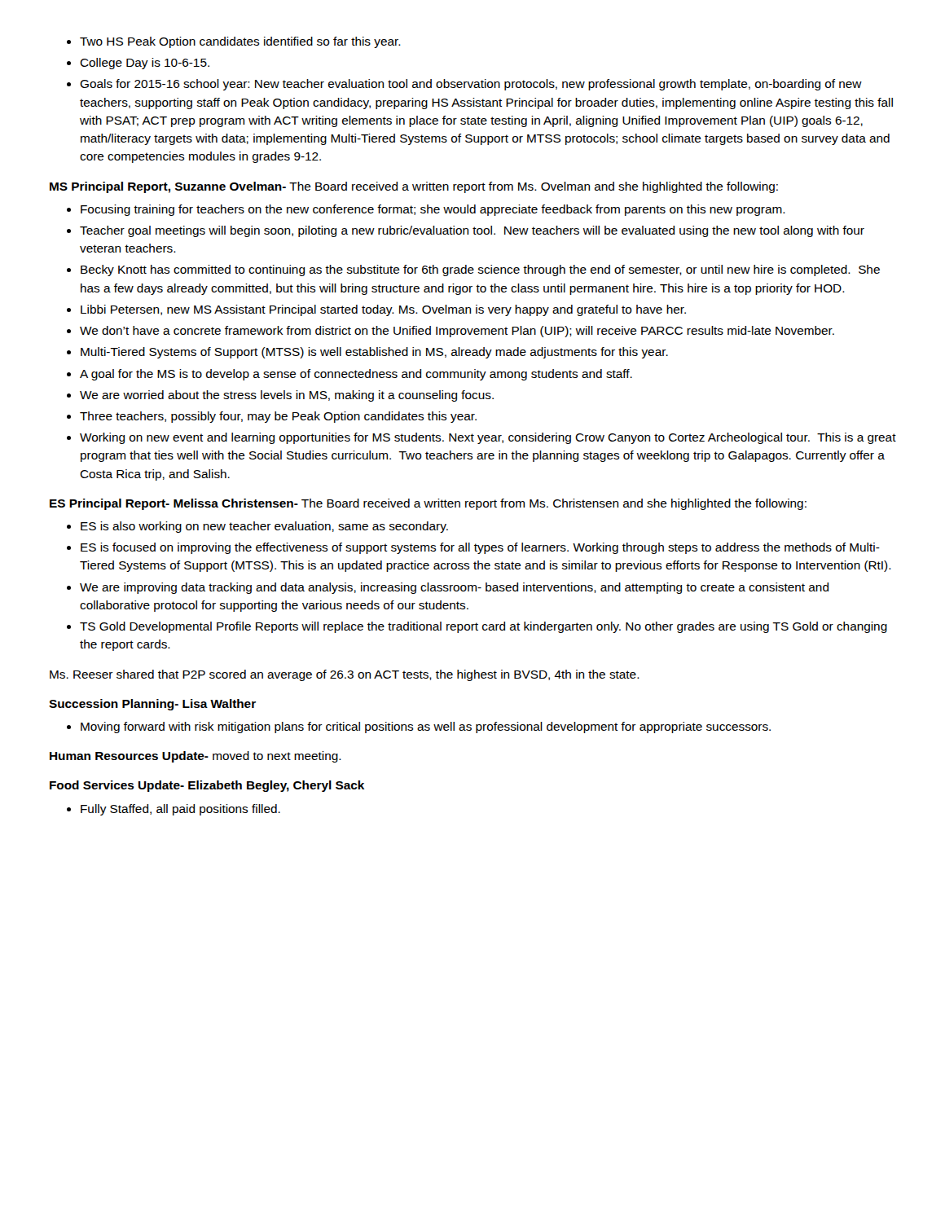Two HS Peak Option candidates identified so far this year.
College Day is 10-6-15.
Goals for 2015-16 school year: New teacher evaluation tool and observation protocols, new professional growth template, on-boarding of new teachers, supporting staff on Peak Option candidacy, preparing HS Assistant Principal for broader duties, implementing online Aspire testing this fall with PSAT; ACT prep program with ACT writing elements in place for state testing in April, aligning Unified Improvement Plan (UIP) goals 6-12, math/literacy targets with data; implementing Multi-Tiered Systems of Support or MTSS protocols; school climate targets based on survey data and core competencies modules in grades 9-12.
MS Principal Report, Suzanne Ovelman- The Board received a written report from Ms. Ovelman and she highlighted the following:
Focusing training for teachers on the new conference format; she would appreciate feedback from parents on this new program.
Teacher goal meetings will begin soon, piloting a new rubric/evaluation tool. New teachers will be evaluated using the new tool along with four veteran teachers.
Becky Knott has committed to continuing as the substitute for 6th grade science through the end of semester, or until new hire is completed. She has a few days already committed, but this will bring structure and rigor to the class until permanent hire. This hire is a top priority for HOD.
Libbi Petersen, new MS Assistant Principal started today. Ms. Ovelman is very happy and grateful to have her.
We don’t have a concrete framework from district on the Unified Improvement Plan (UIP); will receive PARCC results mid-late November.
Multi-Tiered Systems of Support (MTSS) is well established in MS, already made adjustments for this year.
A goal for the MS is to develop a sense of connectedness and community among students and staff.
We are worried about the stress levels in MS, making it a counseling focus.
Three teachers, possibly four, may be Peak Option candidates this year.
Working on new event and learning opportunities for MS students. Next year, considering Crow Canyon to Cortez Archeological tour. This is a great program that ties well with the Social Studies curriculum. Two teachers are in the planning stages of weeklong trip to Galapagos. Currently offer a Costa Rica trip, and Salish.
ES Principal Report- Melissa Christensen- The Board received a written report from Ms. Christensen and she highlighted the following:
ES is also working on new teacher evaluation, same as secondary.
ES is focused on improving the effectiveness of support systems for all types of learners. Working through steps to address the methods of Multi-Tiered Systems of Support (MTSS). This is an updated practice across the state and is similar to previous efforts for Response to Intervention (RtI).
We are improving data tracking and data analysis, increasing classroom- based interventions, and attempting to create a consistent and collaborative protocol for supporting the various needs of our students.
TS Gold Developmental Profile Reports will replace the traditional report card at kindergarten only. No other grades are using TS Gold or changing the report cards.
Ms. Reeser shared that P2P scored an average of 26.3 on ACT tests, the highest in BVSD, 4th in the state.
Succession Planning- Lisa Walther
Moving forward with risk mitigation plans for critical positions as well as professional development for appropriate successors.
Human Resources Update- moved to next meeting.
Food Services Update- Elizabeth Begley, Cheryl Sack
Fully Staffed, all paid positions filled.